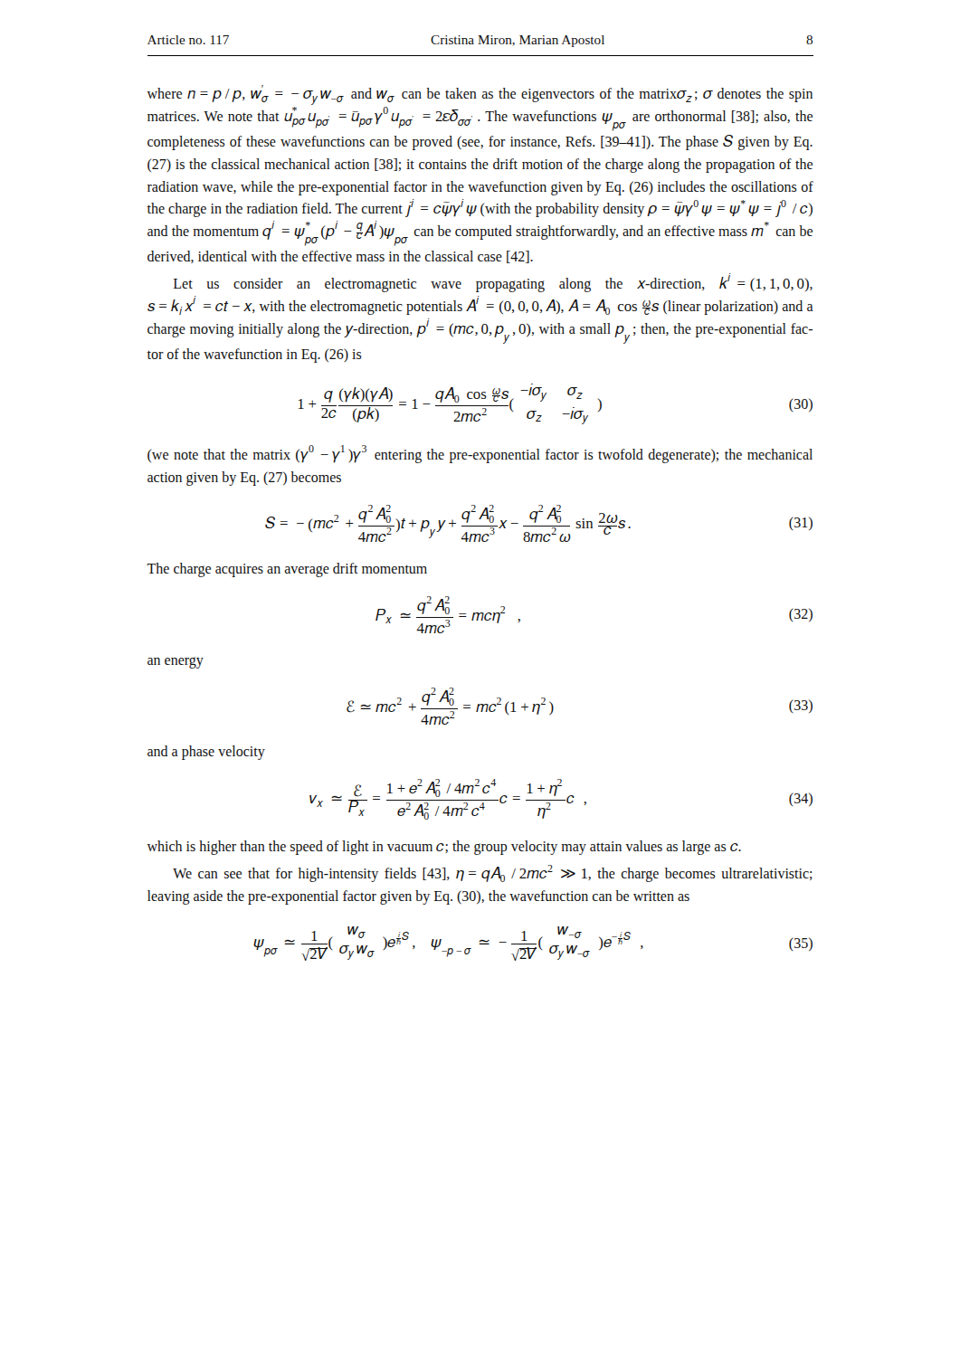Article no. 117 Cristina Miron, Marian Apostol 8
where n=p/p, wσ′=−σyw−σ and wσ can be taken as the eigenvectors of the matrixσz; σ denotes the spin matrices. We note that upσ*upσ′=u¯pσγ0upσ′=2εδσσ′. The wavefunctions ψpσ are orthonormal [38]; also, the completeness of these wavefunctions can be proved (see, for instance, Refs. [39–41]). The phase S given by Eq. (27) is the classical mechanical action [38]; it contains the drift motion of the charge along the propagation of the radiation wave, while the pre-exponential factor in the wavefunction given by Eq. (26) includes the oscillations of the charge in the radiation field. The current ji=cψ¯γiψ (with the probability density ρ=ψ¯γ0ψ=ψ*ψ=j0/c) and the momentum qi=ψpσ*(pi−qcAi)ψpσ can be computed straightforwardly, and an effective mass m* can be derived, identical with the effective mass in the classical case [42].
Let us consider an electromagnetic wave propagating along the x-direction, ki=(1,1,0,0), s=kixi=ct−x, with the electromagnetic potentials Ai=(0,0,0,A), A=A0cosωcs (linear polarization) and a charge moving initially along the y-direction, pi=(mc,0,py,0), with a small py; then, the pre-exponential factor of the wavefunction in Eq. (26) is
1+ q2c (γk)(γA) (pk) = 1− qA0cosωcs 2mc2 ( −iσyσz σz−iσy )
(30)
(we note that the matrix (γ0−γ1)γ3 entering the pre-exponential factor is twofold degenerate); the mechanical action given by Eq. (27) becomes
S=− ( mc2+ q2A02 4mc2 ) t+pyy+ q2A02 4mc3 x− q2A02 8mc2ω sin 2ωc s .
(31)
The charge acquires an average drift momentum
Px≃ q2A02 4mc3 = mcη2 ,
(32)
an energy
ℰ≃mc2+ q2A02 4mc2 = mc2(1+η2)
(33)
and a phase velocity
vx≃ ℰPx = 1+e2A02/4m2c4 e2A02/4m2c4 c = 1+η2 η2 c ,
(34)
which is higher than the speed of light in vacuum c; the group velocity may attain values as large as c.
We can see that for high-intensity fields [43], η=qA0/2mc2≫1, the charge becomes ultrarelativistic; leaving aside the pre-exponential factor given by Eq. (30), the wavefunction can be written as
ψpσ≃ 12V ( wσ σywσ ) eiℏS , ψ−p−σ≃− 12V ( w−σ σyw−σ ) e−iℏS ,
(35)